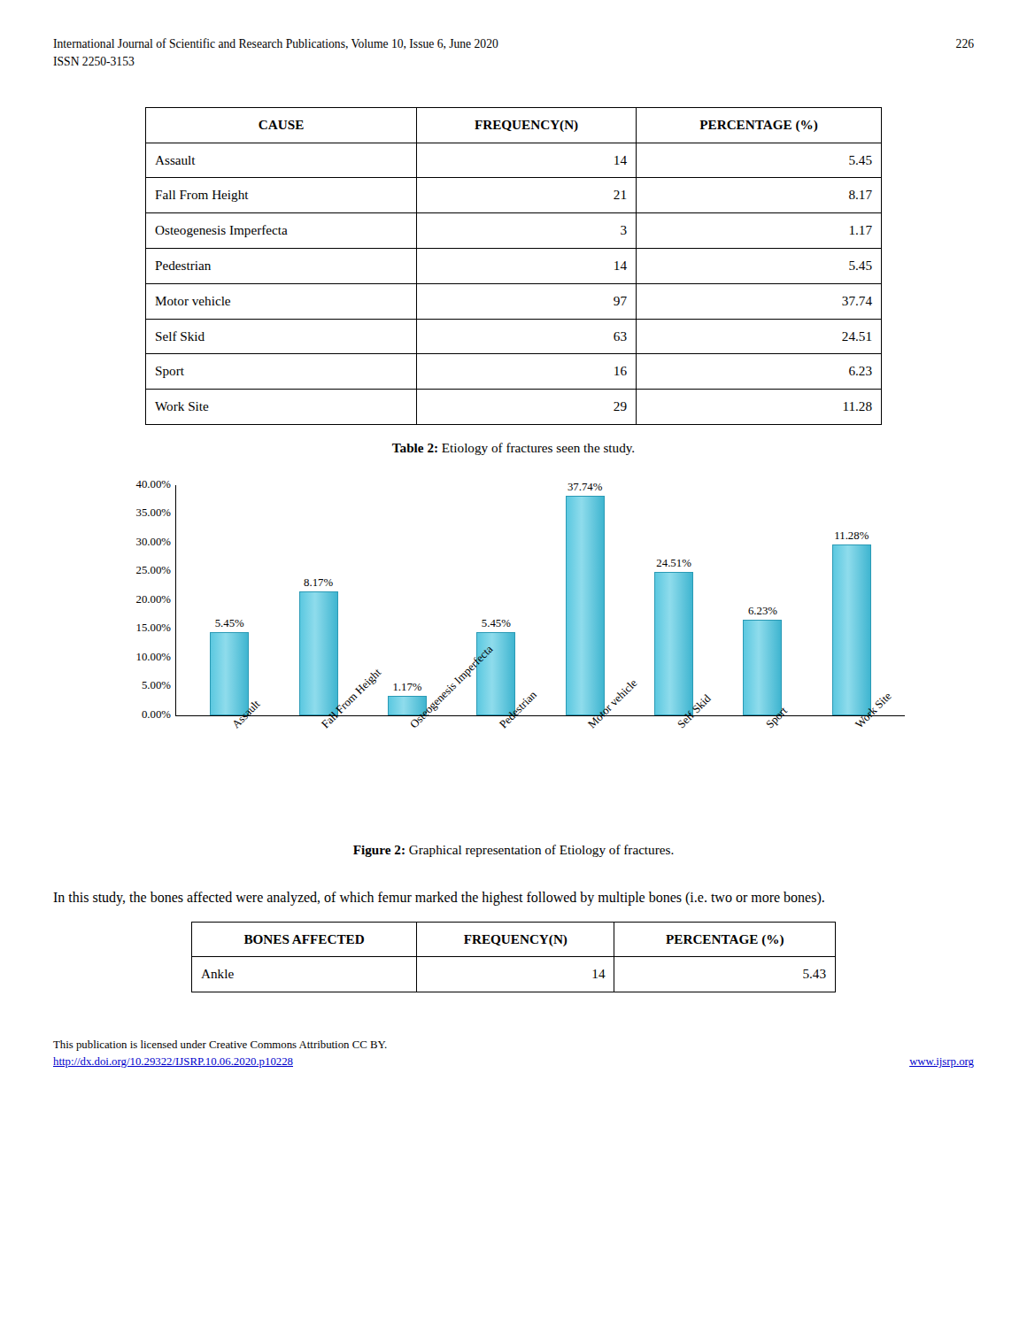International Journal of Scientific and Research Publications, Volume 10, Issue 6, June 2020
ISSN 2250-3153 226
| CAUSE | FREQUENCY(N) | PERCENTAGE (%) |
| --- | --- | --- |
| Assault | 14 | 5.45 |
| Fall From Height | 21 | 8.17 |
| Osteogenesis Imperfecta | 3 | 1.17 |
| Pedestrian | 14 | 5.45 |
| Motor vehicle | 97 | 37.74 |
| Self Skid | 63 | 24.51 |
| Sport | 16 | 6.23 |
| Work Site | 29 | 11.28 |
Table 2: Etiology of fractures seen the study.
40.00%
35.00%
30.00%
25.00%
20.00%
15.00%
10.00%
5.00%
0.00%
5.45%
8.17%
1.17%
5.45%
37.74%
24.51%
6.23%
11.28%
Assault
Fall From Height
Osteogenesis Imperfecta
Pedestrian
Motor vehicle
Self Skid
Sport
Work Site
Figure 2: Graphical representation of Etiology of fractures.
In this study, the bones affected were analyzed, of which femur marked the highest followed by multiple bones (i.e. two or more bones).
| BONES AFFECTED | FREQUENCY(N) | PERCENTAGE (%) |
| --- | --- | --- |
| Ankle | 14 | 5.43 |
This publication is licensed under Creative Commons Attribution CC BY.
http://dx.doi.org/10.29322/IJSRP.10.06.2020.p10228 www.ijsrp.org